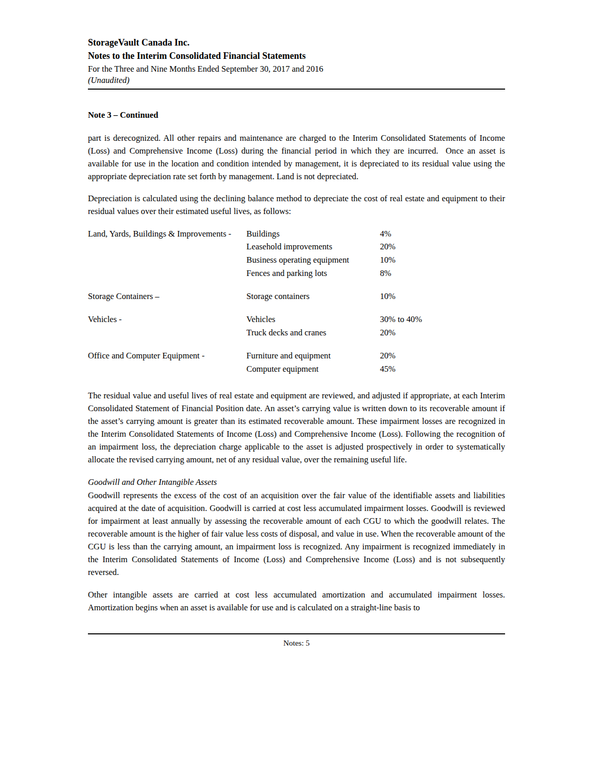StorageVault Canada Inc.
Notes to the Interim Consolidated Financial Statements
For the Three and Nine Months Ended September 30, 2017 and 2016
(Unaudited)
Note 3 – Continued
part is derecognized. All other repairs and maintenance are charged to the Interim Consolidated Statements of Income (Loss) and Comprehensive Income (Loss) during the financial period in which they are incurred. Once an asset is available for use in the location and condition intended by management, it is depreciated to its residual value using the appropriate depreciation rate set forth by management. Land is not depreciated.
Depreciation is calculated using the declining balance method to depreciate the cost of real estate and equipment to their residual values over their estimated useful lives, as follows:
| Land, Yards, Buildings & Improvements - | Buildings | 4% |
| | Leasehold improvements | 20% |
| | Business operating equipment | 10% |
| | Fences and parking lots | 8% |
| Storage Containers – | Storage containers | 10% |
| Vehicles - | Vehicles | 30% to 40% |
| | Truck decks and cranes | 20% |
| Office and Computer Equipment - | Furniture and equipment | 20% |
| | Computer equipment | 45% |
The residual value and useful lives of real estate and equipment are reviewed, and adjusted if appropriate, at each Interim Consolidated Statement of Financial Position date. An asset’s carrying value is written down to its recoverable amount if the asset’s carrying amount is greater than its estimated recoverable amount. These impairment losses are recognized in the Interim Consolidated Statements of Income (Loss) and Comprehensive Income (Loss). Following the recognition of an impairment loss, the depreciation charge applicable to the asset is adjusted prospectively in order to systematically allocate the revised carrying amount, net of any residual value, over the remaining useful life.
Goodwill and Other Intangible Assets
Goodwill represents the excess of the cost of an acquisition over the fair value of the identifiable assets and liabilities acquired at the date of acquisition. Goodwill is carried at cost less accumulated impairment losses. Goodwill is reviewed for impairment at least annually by assessing the recoverable amount of each CGU to which the goodwill relates. The recoverable amount is the higher of fair value less costs of disposal, and value in use. When the recoverable amount of the CGU is less than the carrying amount, an impairment loss is recognized. Any impairment is recognized immediately in the Interim Consolidated Statements of Income (Loss) and Comprehensive Income (Loss) and is not subsequently reversed.
Other intangible assets are carried at cost less accumulated amortization and accumulated impairment losses. Amortization begins when an asset is available for use and is calculated on a straight-line basis to
Notes: 5